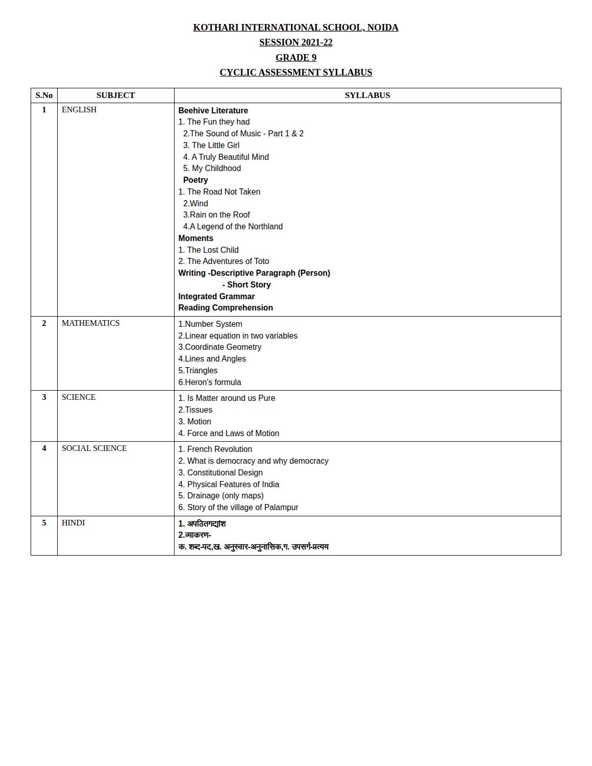KOTHARI INTERNATIONAL SCHOOL, NOIDA
SESSION 2021-22
GRADE 9
CYCLIC ASSESSMENT SYLLABUS
| S.No | SUBJECT | SYLLABUS |
| --- | --- | --- |
| 1 | ENGLISH | Beehive Literature 1. The Fun they had 2.The Sound of Music - Part 1 & 2 3. The Little Girl 4. A Truly Beautiful Mind 5. My Childhood Poetry 1. The Road Not Taken 2.Wind 3.Rain on the Roof 4.A Legend of the Northland Moments 1. The Lost Child 2. The Adventures of Toto Writing -Descriptive Paragraph (Person) - Short Story Integrated Grammar Reading Comprehension |
| 2 | MATHEMATICS | 1.Number System 2.Linear equation in two variables 3.Coordinate Geometry 4.Lines and Angles 5.Triangles 6.Heron's formula |
| 3 | SCIENCE | 1. Is Matter around us Pure 2.Tissues 3. Motion 4. Force and Laws of Motion |
| 4 | SOCIAL SCIENCE | 1. French Revolution 2. What is democracy and why democracy 3. Constitutional Design 4. Physical Features of India 5. Drainage (only maps) 6. Story of the village of Palampur |
| 5 | HINDI | 1. अपठितगद्यांश 2.व्याकरण- क. शब्द-पद,ख. अनुस्वार-अनुनासिक,ग. उपसर्ग-प्रत्यय |